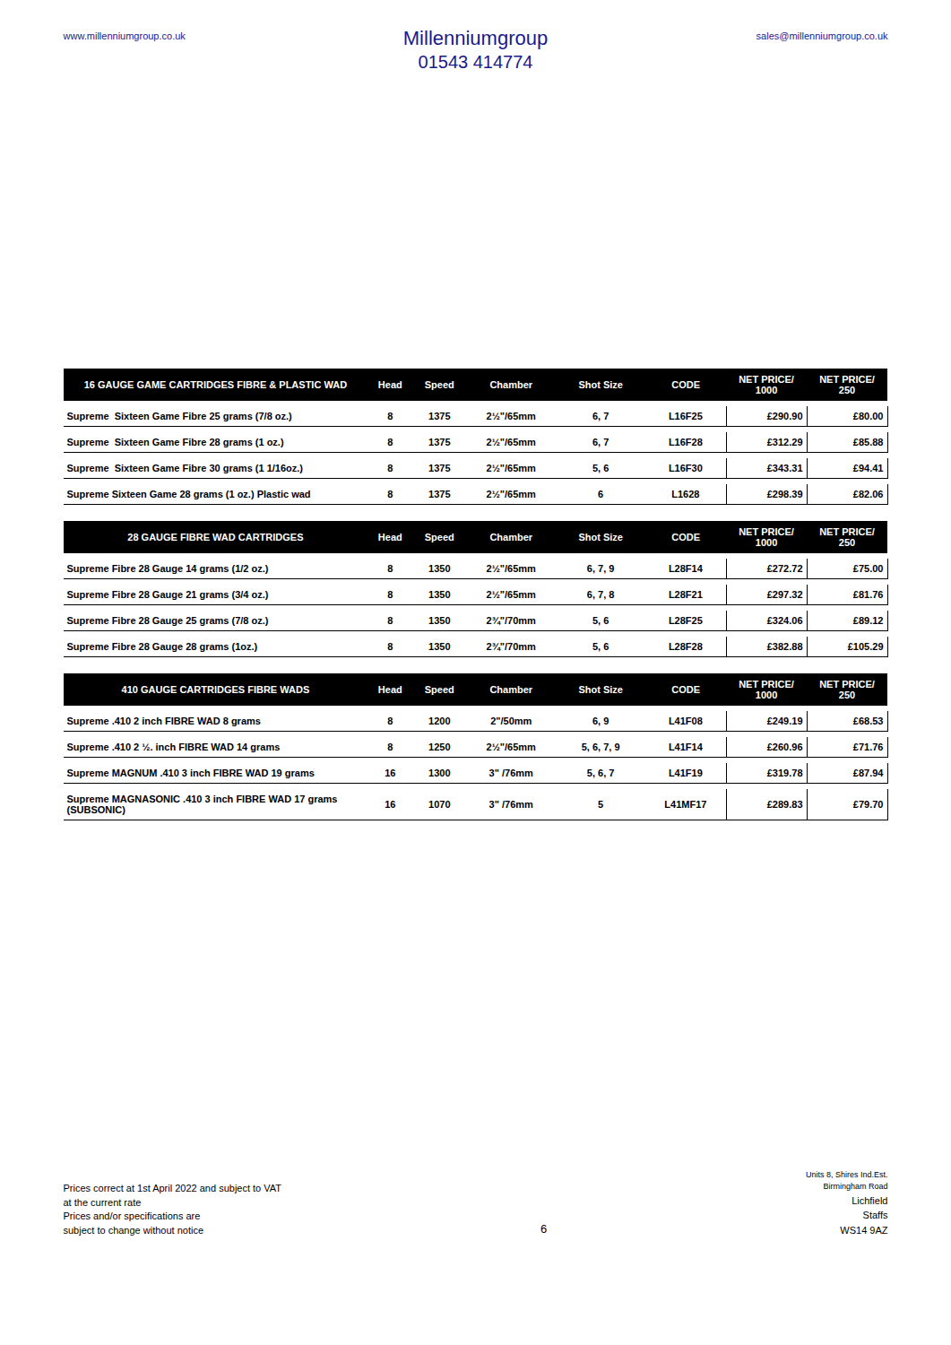www.millenniumgroup.co.uk
Millenniumgroup
01543 414774
sales@millenniumgroup.co.uk
| 16 GAUGE GAME CARTRIDGES FIBRE & PLASTIC WAD | Head | Speed | Chamber | Shot Size | CODE | NET PRICE/ 1000 | NET PRICE/ 250 |
| --- | --- | --- | --- | --- | --- | --- | --- |
| Supreme Sixteen Game Fibre 25 grams (7/8 oz.) | 8 | 1375 | 2½"/65mm | 6, 7 | L16F25 | £290.90 | £80.00 |
| Supreme Sixteen Game Fibre 28 grams (1 oz.) | 8 | 1375 | 2½"/65mm | 6, 7 | L16F28 | £312.29 | £85.88 |
| Supreme Sixteen Game Fibre 30 grams (1 1/16oz.) | 8 | 1375 | 2½"/65mm | 5, 6 | L16F30 | £343.31 | £94.41 |
| Supreme Sixteen Game 28 grams (1 oz.) Plastic wad | 8 | 1375 | 2½"/65mm | 6 | L1628 | £298.39 | £82.06 |
| 28 GAUGE FIBRE WAD CARTRIDGES | Head | Speed | Chamber | Shot Size | CODE | NET PRICE/ 1000 | NET PRICE/ 250 |
| --- | --- | --- | --- | --- | --- | --- | --- |
| Supreme Fibre 28 Gauge 14 grams (1/2 oz.) | 8 | 1350 | 2½"/65mm | 6, 7, 9 | L28F14 | £272.72 | £75.00 |
| Supreme Fibre 28 Gauge 21 grams (3/4 oz.) | 8 | 1350 | 2½"/65mm | 6, 7, 8 | L28F21 | £297.32 | £81.76 |
| Supreme Fibre 28 Gauge 25 grams (7/8 oz.) | 8 | 1350 | 2¾"/70mm | 5, 6 | L28F25 | £324.06 | £89.12 |
| Supreme Fibre 28 Gauge 28 grams (1oz.) | 8 | 1350 | 2¾"/70mm | 5, 6 | L28F28 | £382.88 | £105.29 |
| 410 GAUGE CARTRIDGES FIBRE WADS | Head | Speed | Chamber | Shot Size | CODE | NET PRICE/ 1000 | NET PRICE/ 250 |
| --- | --- | --- | --- | --- | --- | --- | --- |
| Supreme .410 2 inch FIBRE WAD 8 grams | 8 | 1200 | 2"/50mm | 6, 9 | L41F08 | £249.19 | £68.53 |
| Supreme .410 2 ½. inch FIBRE WAD 14 grams | 8 | 1250 | 2½"/65mm | 5, 6, 7, 9 | L41F14 | £260.96 | £71.76 |
| Supreme MAGNUM .410 3 inch FIBRE WAD 19 grams | 16 | 1300 | 3" /76mm | 5, 6, 7 | L41F19 | £319.78 | £87.94 |
| Supreme MAGNASONIC .410 3 inch FIBRE WAD 17 grams (SUBSONIC) | 16 | 1070 | 3" /76mm | 5 | L41MF17 | £289.83 | £79.70 |
Prices correct at 1st April 2022 and subject to VAT
at the current rate
Prices and/or specifications are
subject to change without notice
6
Units 8, Shires Ind.Est.
Birmingham Road
Lichfield
Staffs
WS14 9AZ